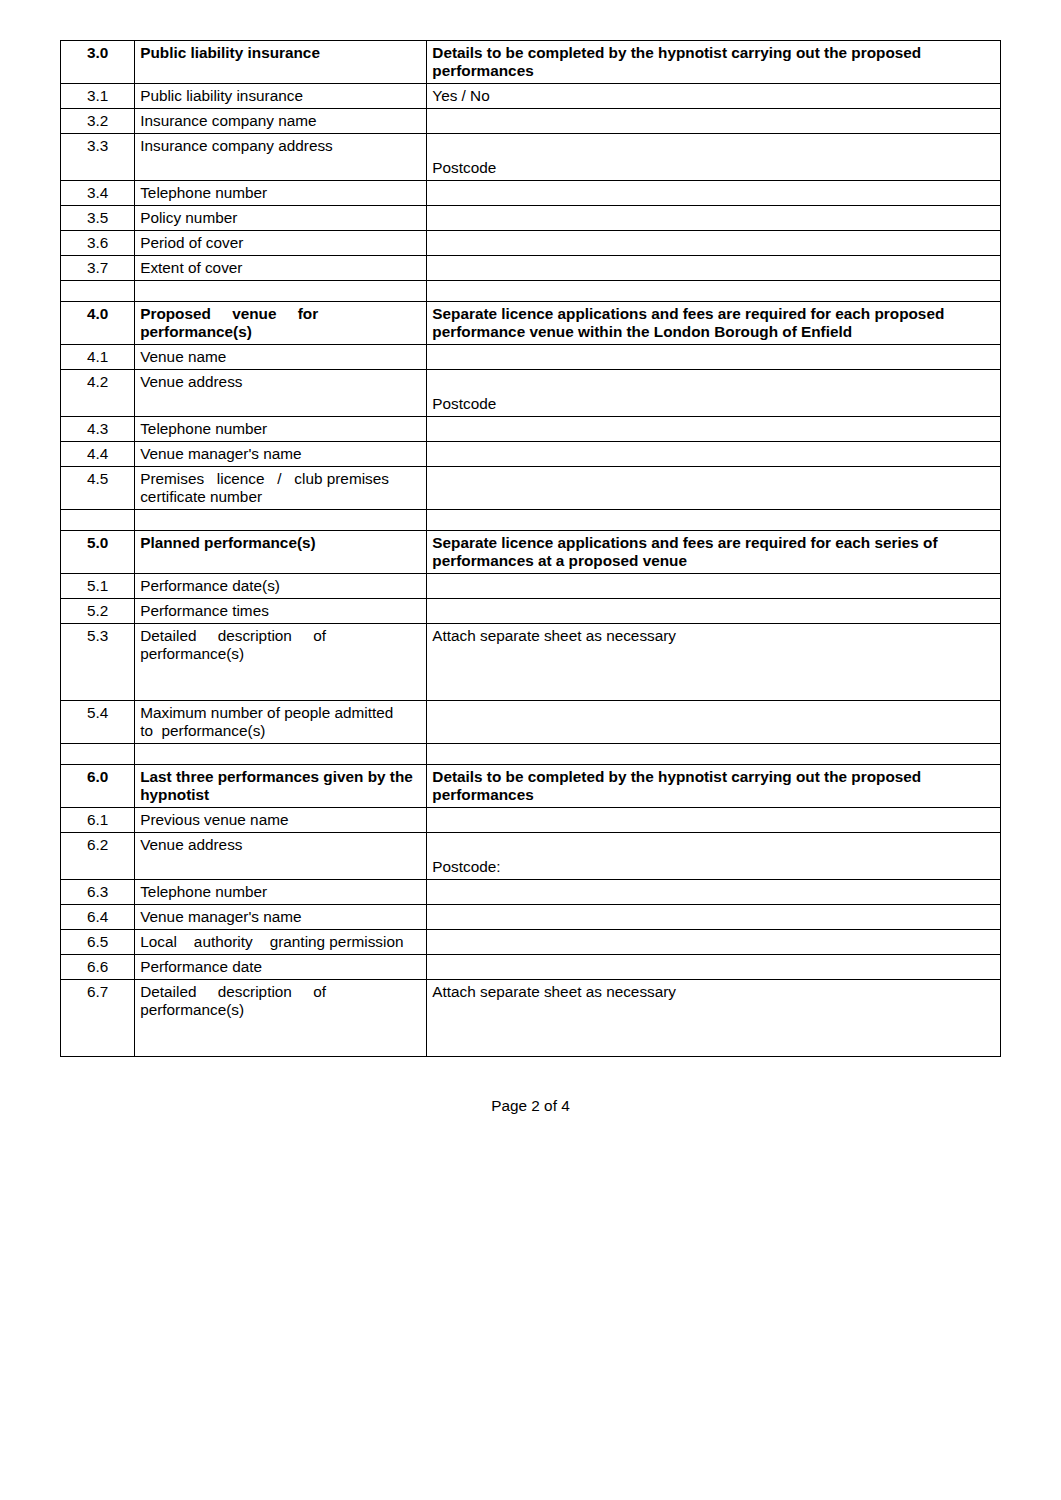| 3.0 | Public liability insurance | Details to be completed by the hypnotist carrying out the proposed performances |
| 3.1 | Public liability insurance | Yes / No |
| 3.2 | Insurance company name | |
| 3.3 | Insurance company address | Postcode |
| 3.4 | Telephone number | |
| 3.5 | Policy number | |
| 3.6 | Period of cover | |
| 3.7 | Extent of cover | |
| 4.0 | Proposed venue for performance(s) | Separate licence applications and fees are required for each proposed performance venue within the London Borough of Enfield |
| 4.1 | Venue name | |
| 4.2 | Venue address | Postcode |
| 4.3 | Telephone number | |
| 4.4 | Venue manager's name | |
| 4.5 | Premises licence / club premises certificate number | |
| 5.0 | Planned performance(s) | Separate licence applications and fees are required for each series of performances at a proposed venue |
| 5.1 | Performance date(s) | |
| 5.2 | Performance times | |
| 5.3 | Detailed description of performance(s) | Attach separate sheet as necessary |
| 5.4 | Maximum number of people admitted to performance(s) | |
| 6.0 | Last three performances given by the hypnotist | Details to be completed by the hypnotist carrying out the proposed performances |
| 6.1 | Previous venue name | |
| 6.2 | Venue address | Postcode: |
| 6.3 | Telephone number | |
| 6.4 | Venue manager's name | |
| 6.5 | Local authority granting permission | |
| 6.6 | Performance date | |
| 6.7 | Detailed description of performance(s) | Attach separate sheet as necessary |
Page 2 of 4